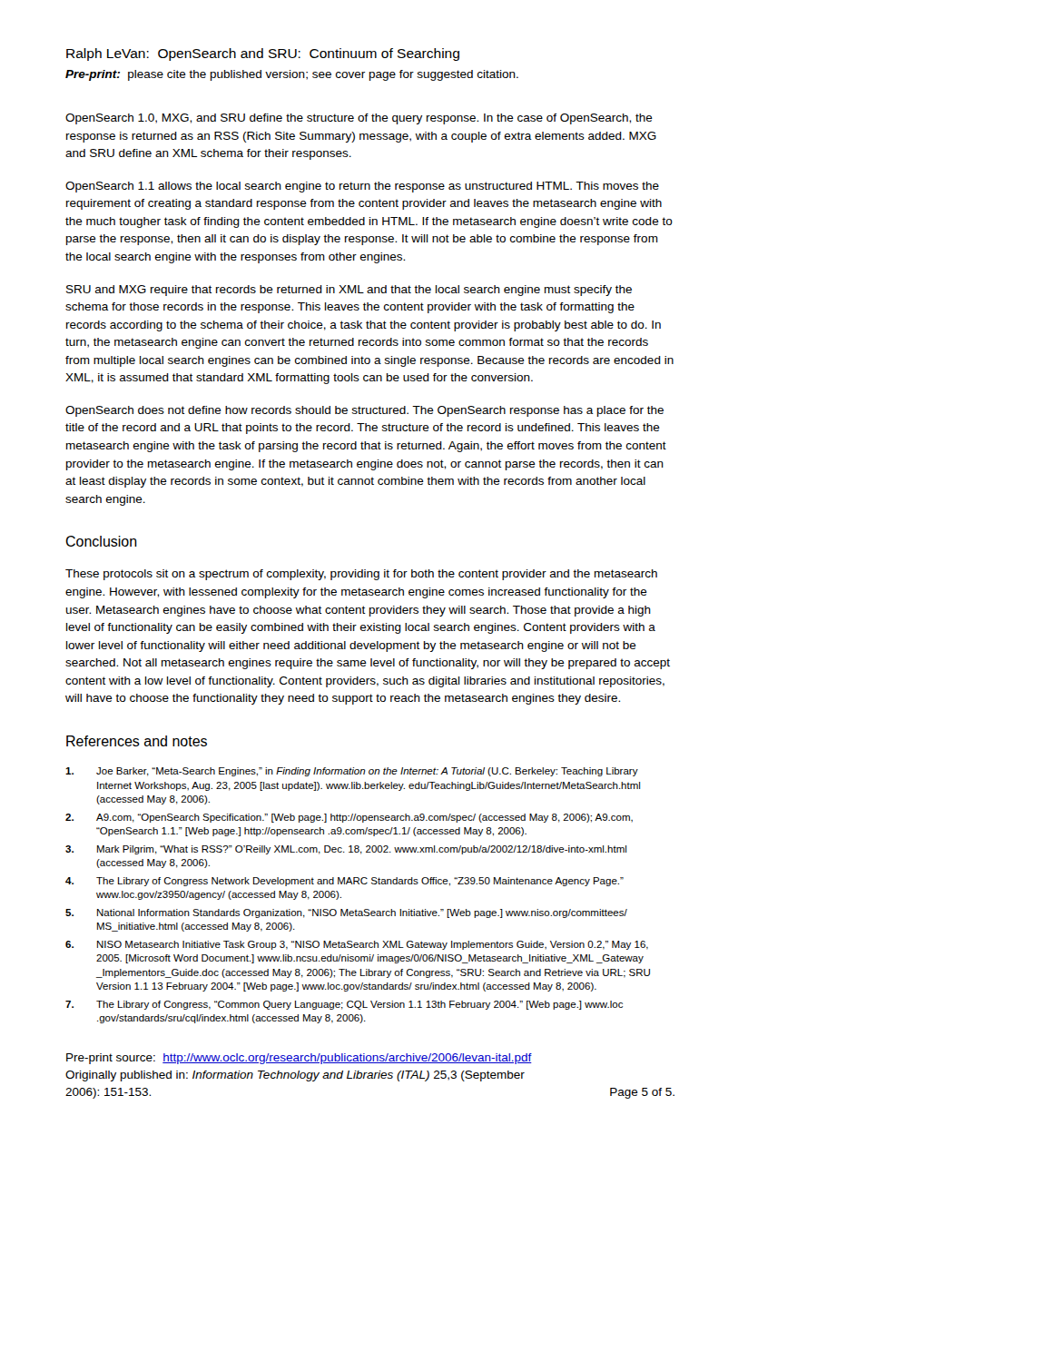Ralph LeVan: OpenSearch and SRU: Continuum of Searching
Pre-print: please cite the published version; see cover page for suggested citation.
OpenSearch 1.0, MXG, and SRU define the structure of the query response. In the case of OpenSearch, the response is returned as an RSS (Rich Site Summary) message, with a couple of extra elements added. MXG and SRU define an XML schema for their responses.
OpenSearch 1.1 allows the local search engine to return the response as unstructured HTML. This moves the requirement of creating a standard response from the content provider and leaves the metasearch engine with the much tougher task of finding the content embedded in HTML. If the metasearch engine doesn’t write code to parse the response, then all it can do is display the response. It will not be able to combine the response from the local search engine with the responses from other engines.
SRU and MXG require that records be returned in XML and that the local search engine must specify the schema for those records in the response. This leaves the content provider with the task of formatting the records according to the schema of their choice, a task that the content provider is probably best able to do. In turn, the metasearch engine can convert the returned records into some common format so that the records from multiple local search engines can be combined into a single response. Because the records are encoded in XML, it is assumed that standard XML formatting tools can be used for the conversion.
OpenSearch does not define how records should be structured. The OpenSearch response has a place for the title of the record and a URL that points to the record. The structure of the record is undefined. This leaves the metasearch engine with the task of parsing the record that is returned. Again, the effort moves from the content provider to the metasearch engine. If the metasearch engine does not, or cannot parse the records, then it can at least display the records in some context, but it cannot combine them with the records from another local search engine.
Conclusion
These protocols sit on a spectrum of complexity, providing it for both the content provider and the metasearch engine. However, with lessened complexity for the metasearch engine comes increased functionality for the user. Metasearch engines have to choose what content providers they will search. Those that provide a high level of functionality can be easily combined with their existing local search engines. Content providers with a lower level of functionality will either need additional development by the metasearch engine or will not be searched. Not all metasearch engines require the same level of functionality, nor will they be prepared to accept content with a low level of functionality. Content providers, such as digital libraries and institutional repositories, will have to choose the functionality they need to support to reach the metasearch engines they desire.
References and notes
Joe Barker, “Meta-Search Engines,” in Finding Information on the Internet: A Tutorial (U.C. Berkeley: Teaching Library Internet Workshops, Aug. 23, 2005 [last update]). www.lib.berkeley. edu/TeachingLib/Guides/Internet/MetaSearch.html (accessed May 8, 2006).
A9.com, “OpenSearch Specification.” [Web page.] http://opensearch.a9.com/spec/ (accessed May 8, 2006); A9.com, “OpenSearch 1.1.” [Web page.] http://opensearch .a9.com/spec/1.1/ (accessed May 8, 2006).
Mark Pilgrim, “What is RSS?” O’Reilly XML.com, Dec. 18, 2002. www.xml.com/pub/a/2002/12/18/dive-into-xml.html (accessed May 8, 2006).
The Library of Congress Network Development and MARC Standards Office, “Z39.50 Maintenance Agency Page.” www.loc.gov/z3950/agency/ (accessed May 8, 2006).
National Information Standards Organization, “NISO MetaSearch Initiative.” [Web page.] www.niso.org/committees/ MS_initiative.html (accessed May 8, 2006).
NISO Metasearch Initiative Task Group 3, “NISO MetaSearch XML Gateway Implementors Guide, Version 0.2,” May 16, 2005. [Microsoft Word Document.] www.lib.ncsu.edu/nisomi/ images/0/06/NISO_Metasearch_Initiative_XML _Gateway _Implementors_Guide.doc (accessed May 8, 2006); The Library of Congress, “SRU: Search and Retrieve via URL; SRU Version 1.1 13 February 2004.” [Web page.] www.loc.gov/standards/ sru/index.html (accessed May 8, 2006).
The Library of Congress, “Common Query Language; CQL Version 1.1 13th February 2004.” [Web page.] www.loc .gov/standards/sru/cql/index.html (accessed May 8, 2006).
Pre-print source: http://www.oclc.org/research/publications/archive/2006/levan-ital.pdf Originally published in: Information Technology and Libraries (ITAL) 25,3 (September 2006): 151-153. Page 5 of 5.